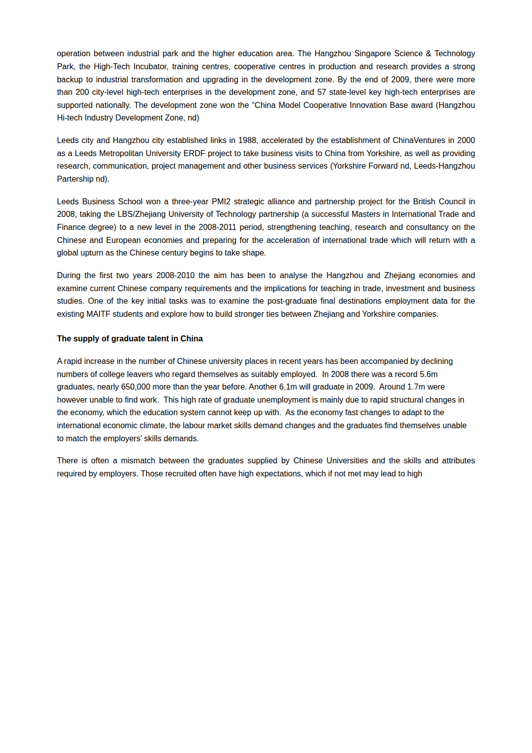operation between industrial park and the higher education area. The Hangzhou Singapore Science & Technology Park, the High-Tech Incubator, training centres, cooperative centres in production and research provides a strong backup to industrial transformation and upgrading in the development zone. By the end of 2009, there were more than 200 city-level high-tech enterprises in the development zone, and 57 state-level key high-tech enterprises are supported nationally. The development zone won the “China Model Cooperative Innovation Base award (Hangzhou Hi-tech Industry Development Zone, nd)
Leeds city and Hangzhou city established links in 1988, accelerated by the establishment of ChinaVentures in 2000 as a Leeds Metropolitan University ERDF project to take business visits to China from Yorkshire, as well as providing research, communication, project management and other business services (Yorkshire Forward nd, Leeds-Hangzhou Partership nd).
Leeds Business School won a three-year PMI2 strategic alliance and partnership project for the British Council in 2008, taking the LBS/Zhejiang University of Technology partnership (a successful Masters in International Trade and Finance degree) to a new level in the 2008-2011 period, strengthening teaching, research and consultancy on the Chinese and European economies and preparing for the acceleration of international trade which will return with a global upturn as the Chinese century begins to take shape.
During the first two years 2008-2010 the aim has been to analyse the Hangzhou and Zhejiang economies and examine current Chinese company requirements and the implications for teaching in trade, investment and business studies. One of the key initial tasks was to examine the post-graduate final destinations employment data for the existing MAITF students and explore how to build stronger ties between Zhejiang and Yorkshire companies.
The supply of graduate talent in China
A rapid increase in the number of Chinese university places in recent years has been accompanied by declining numbers of college leavers who regard themselves as suitably employed. In 2008 there was a record 5.6m graduates, nearly 650,000 more than the year before. Another 6.1m will graduate in 2009. Around 1.7m were however unable to find work. This high rate of graduate unemployment is mainly due to rapid structural changes in the economy, which the education system cannot keep up with. As the economy fast changes to adapt to the international economic climate, the labour market skills demand changes and the graduates find themselves unable to match the employers’ skills demands.
There is often a mismatch between the graduates supplied by Chinese Universities and the skills and attributes required by employers. Those recruited often have high expectations, which if not met may lead to high